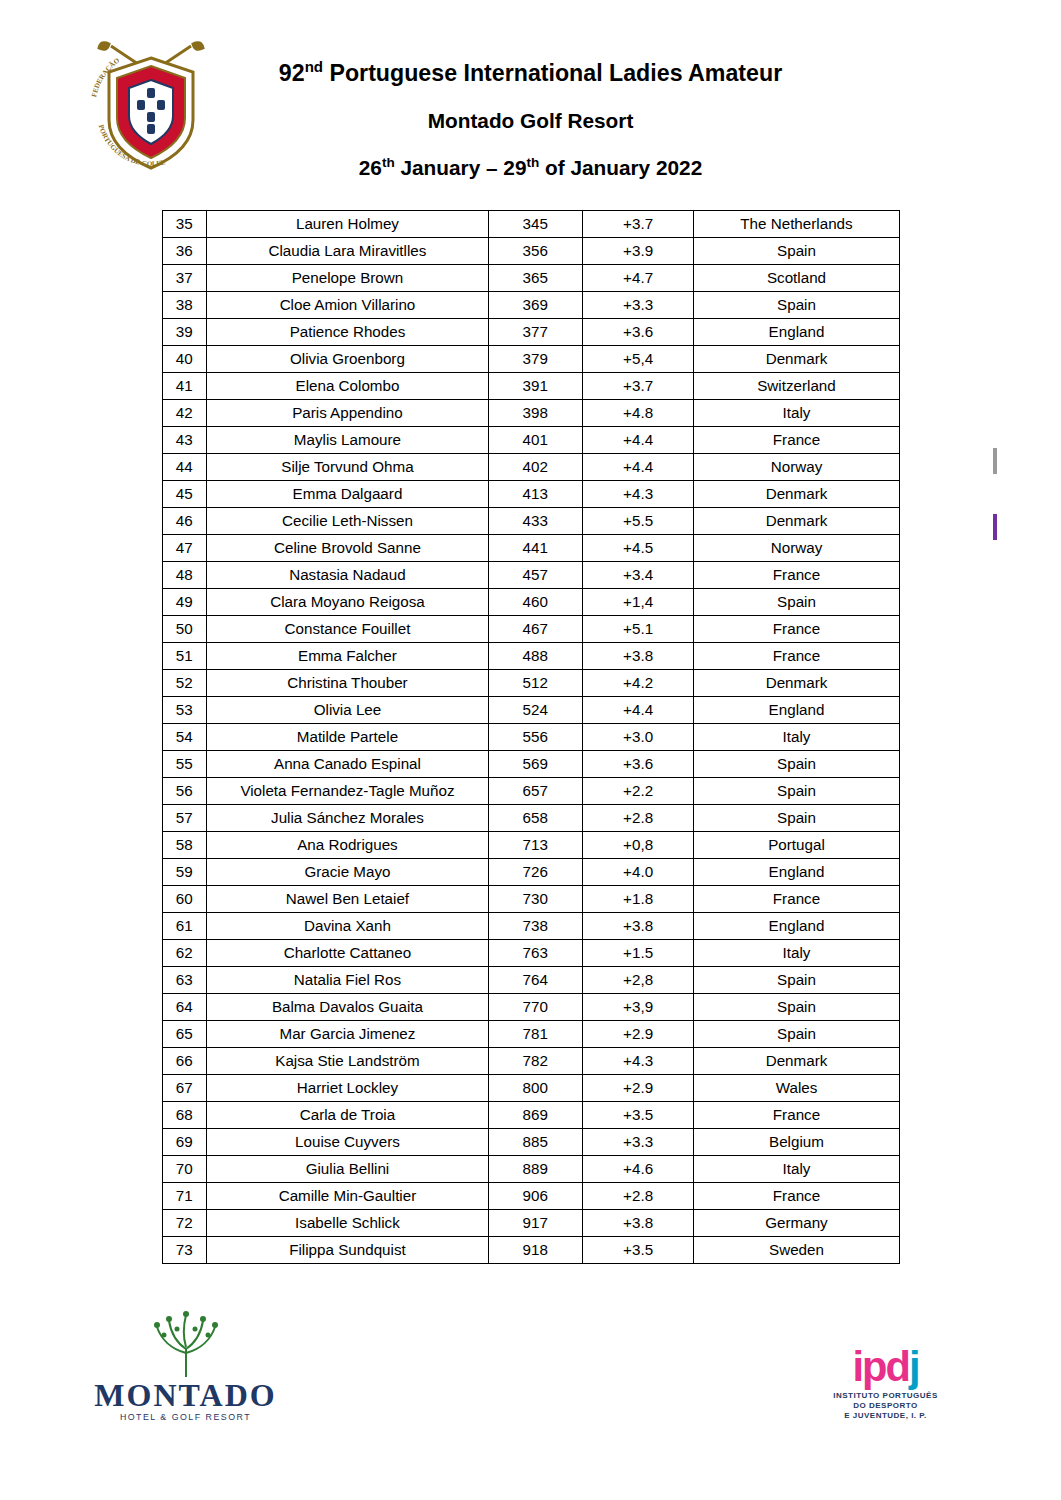FEDERAÇÃO PORTUGUESA DE GOLFE
92nd Portuguese International Ladies Amateur
Montado Golf Resort
26th January – 29th of January 2022
| 35 | Lauren Holmey | 345 | +3.7 | The Netherlands |
| 36 | Claudia Lara Miravitlles | 356 | +3.9 | Spain |
| 37 | Penelope Brown | 365 | +4.7 | Scotland |
| 38 | Cloe Amion Villarino | 369 | +3.3 | Spain |
| 39 | Patience Rhodes | 377 | +3.6 | England |
| 40 | Olivia Groenborg | 379 | +5,4 | Denmark |
| 41 | Elena Colombo | 391 | +3.7 | Switzerland |
| 42 | Paris Appendino | 398 | +4.8 | Italy |
| 43 | Maylis Lamoure | 401 | +4.4 | France |
| 44 | Silje Torvund Ohma | 402 | +4.4 | Norway |
| 45 | Emma Dalgaard | 413 | +4.3 | Denmark |
| 46 | Cecilie Leth-Nissen | 433 | +5.5 | Denmark |
| 47 | Celine Brovold Sanne | 441 | +4.5 | Norway |
| 48 | Nastasia Nadaud | 457 | +3.4 | France |
| 49 | Clara Moyano Reigosa | 460 | +1,4 | Spain |
| 50 | Constance Fouillet | 467 | +5.1 | France |
| 51 | Emma Falcher | 488 | +3.8 | France |
| 52 | Christina Thouber | 512 | +4.2 | Denmark |
| 53 | Olivia Lee | 524 | +4.4 | England |
| 54 | Matilde Partele | 556 | +3.0 | Italy |
| 55 | Anna Canado Espinal | 569 | +3.6 | Spain |
| 56 | Violeta Fernandez-Tagle Muñoz | 657 | +2.2 | Spain |
| 57 | Julia Sánchez Morales | 658 | +2.8 | Spain |
| 58 | Ana Rodrigues | 713 | +0,8 | Portugal |
| 59 | Gracie Mayo | 726 | +4.0 | England |
| 60 | Nawel Ben Letaief | 730 | +1.8 | France |
| 61 | Davina Xanh | 738 | +3.8 | England |
| 62 | Charlotte Cattaneo | 763 | +1.5 | Italy |
| 63 | Natalia Fiel Ros | 764 | +2,8 | Spain |
| 64 | Balma Davalos Guaita | 770 | +3,9 | Spain |
| 65 | Mar Garcia Jimenez | 781 | +2.9 | Spain |
| 66 | Kajsa Stie Landström | 782 | +4.3 | Denmark |
| 67 | Harriet Lockley | 800 | +2.9 | Wales |
| 68 | Carla de Troia | 869 | +3.5 | France |
| 69 | Louise Cuyvers | 885 | +3.3 | Belgium |
| 70 | Giulia Bellini | 889 | +4.6 | Italy |
| 71 | Camille Min-Gaultier | 906 | +2.8 | France |
| 72 | Isabelle Schlick | 917 | +3.8 | Germany |
| 73 | Filippa Sundquist | 918 | +3.5 | Sweden |
MONTADO
HOTEL & GOLF RESORT
ipdj
INSTITUTO PORTUGUÊS
DO DESPORTO
E JUVENTUDE, I. P.